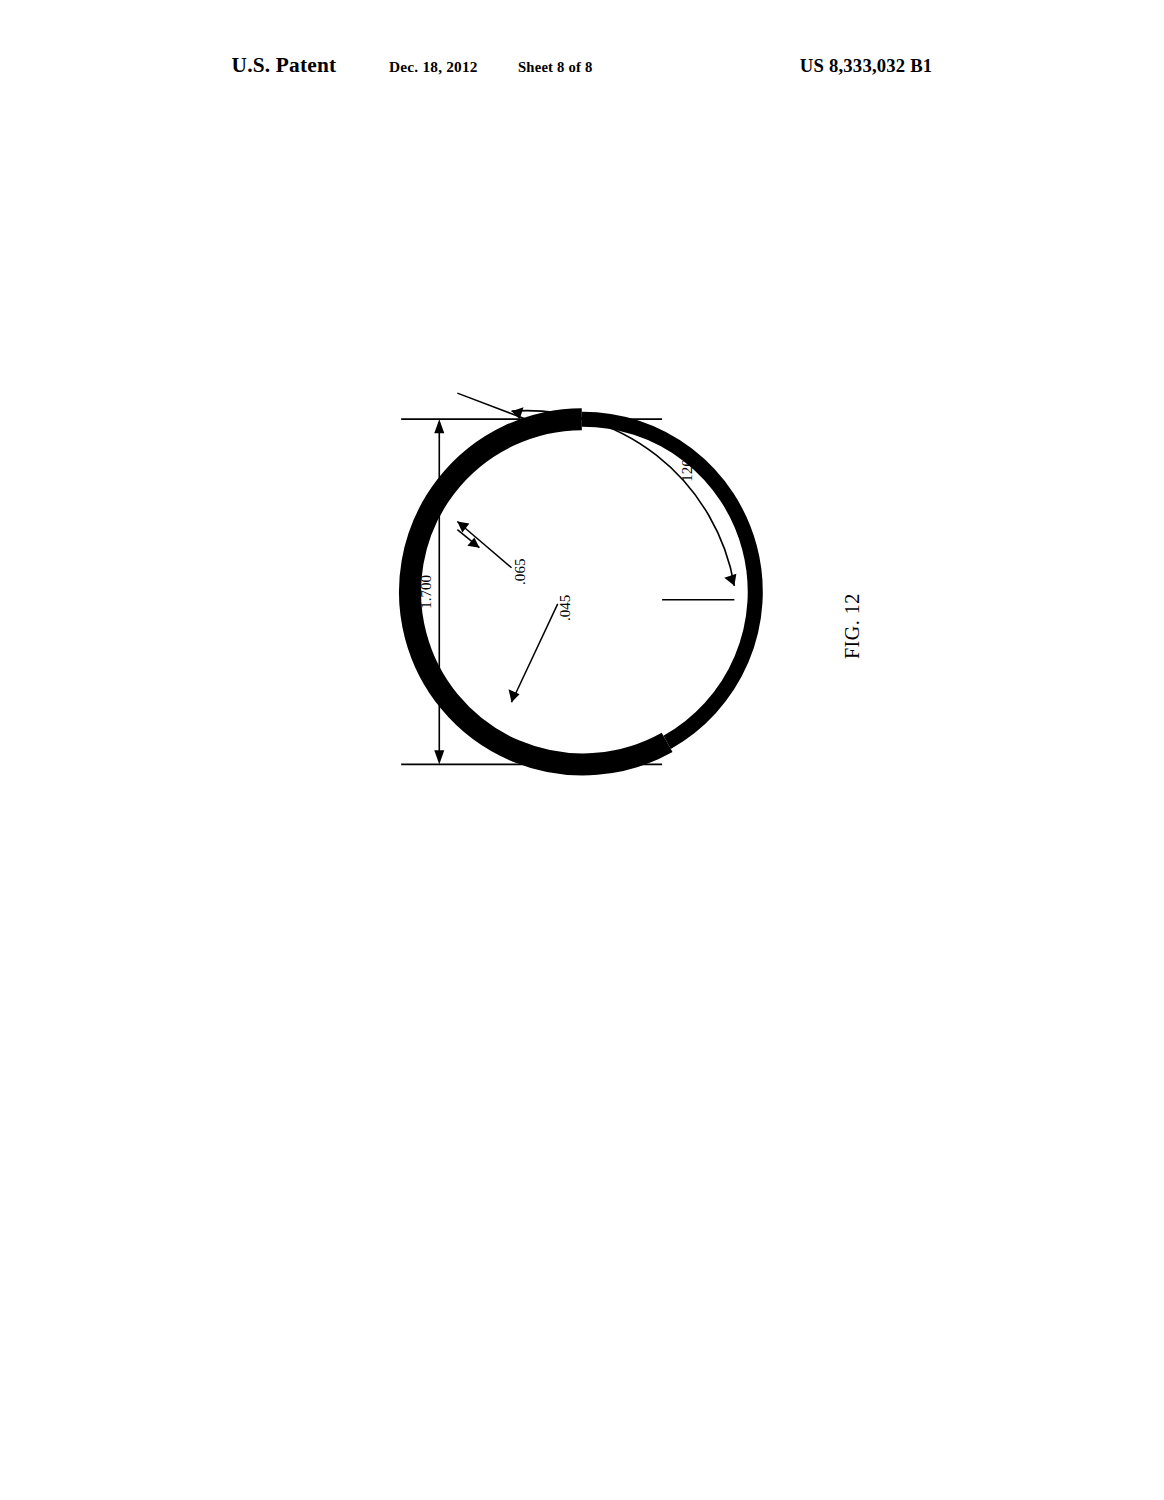U.S. Patent Dec. 18, 2012 Sheet 8 of 8 US 8,333,032 B1
Rotated ring cross-section drawing. Coordinate system: 0..440 in both axes. 1.700 .065 .045 120°
FIG. 12